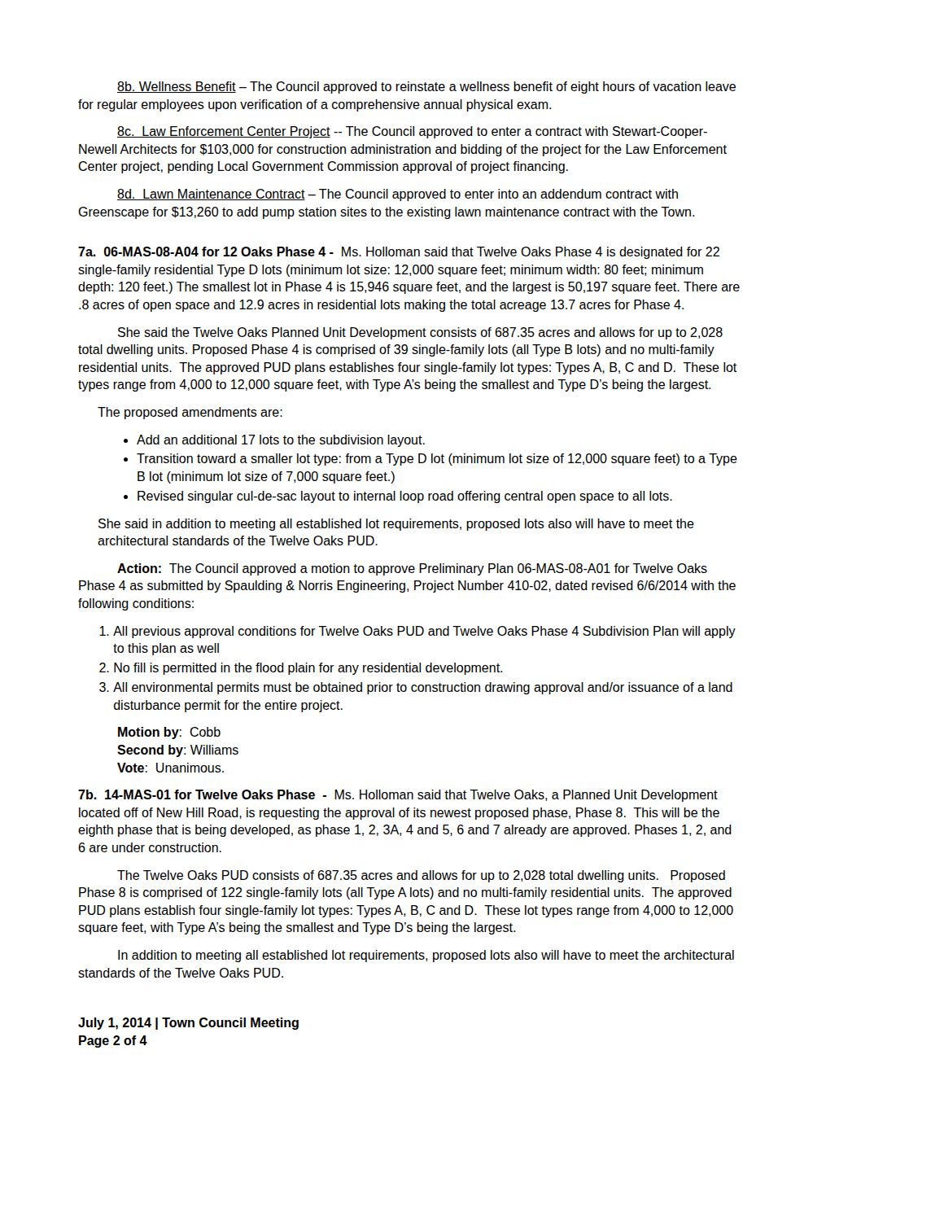8b. Wellness Benefit – The Council approved to reinstate a wellness benefit of eight hours of vacation leave for regular employees upon verification of a comprehensive annual physical exam.
8c. Law Enforcement Center Project -- The Council approved to enter a contract with Stewart-Cooper-Newell Architects for $103,000 for construction administration and bidding of the project for the Law Enforcement Center project, pending Local Government Commission approval of project financing.
8d. Lawn Maintenance Contract – The Council approved to enter into an addendum contract with Greenscape for $13,260 to add pump station sites to the existing lawn maintenance contract with the Town.
7a. 06-MAS-08-A04 for 12 Oaks Phase 4 - Ms. Holloman said that Twelve Oaks Phase 4 is designated for 22 single-family residential Type D lots (minimum lot size: 12,000 square feet; minimum width: 80 feet; minimum depth: 120 feet.) The smallest lot in Phase 4 is 15,946 square feet, and the largest is 50,197 square feet. There are .8 acres of open space and 12.9 acres in residential lots making the total acreage 13.7 acres for Phase 4.
She said the Twelve Oaks Planned Unit Development consists of 687.35 acres and allows for up to 2,028 total dwelling units. Proposed Phase 4 is comprised of 39 single-family lots (all Type B lots) and no multi-family residential units. The approved PUD plans establishes four single-family lot types: Types A, B, C and D. These lot types range from 4,000 to 12,000 square feet, with Type A’s being the smallest and Type D’s being the largest.
The proposed amendments are:
Add an additional 17 lots to the subdivision layout.
Transition toward a smaller lot type: from a Type D lot (minimum lot size of 12,000 square feet) to a Type B lot (minimum lot size of 7,000 square feet.)
Revised singular cul-de-sac layout to internal loop road offering central open space to all lots.
She said in addition to meeting all established lot requirements, proposed lots also will have to meet the architectural standards of the Twelve Oaks PUD.
Action: The Council approved a motion to approve Preliminary Plan 06-MAS-08-A01 for Twelve Oaks Phase 4 as submitted by Spaulding & Norris Engineering, Project Number 410-02, dated revised 6/6/2014 with the following conditions:
All previous approval conditions for Twelve Oaks PUD and Twelve Oaks Phase 4 Subdivision Plan will apply to this plan as well
No fill is permitted in the flood plain for any residential development.
All environmental permits must be obtained prior to construction drawing approval and/or issuance of a land disturbance permit for the entire project.
Motion by: Cobb
Second by: Williams
Vote: Unanimous.
7b. 14-MAS-01 for Twelve Oaks Phase - Ms. Holloman said that Twelve Oaks, a Planned Unit Development located off of New Hill Road, is requesting the approval of its newest proposed phase, Phase 8. This will be the eighth phase that is being developed, as phase 1, 2, 3A, 4 and 5, 6 and 7 already are approved. Phases 1, 2, and 6 are under construction.
The Twelve Oaks PUD consists of 687.35 acres and allows for up to 2,028 total dwelling units. Proposed Phase 8 is comprised of 122 single-family lots (all Type A lots) and no multi-family residential units. The approved PUD plans establish four single-family lot types: Types A, B, C and D. These lot types range from 4,000 to 12,000 square feet, with Type A’s being the smallest and Type D’s being the largest.
In addition to meeting all established lot requirements, proposed lots also will have to meet the architectural standards of the Twelve Oaks PUD.
July 1, 2014 | Town Council Meeting
Page 2 of 4